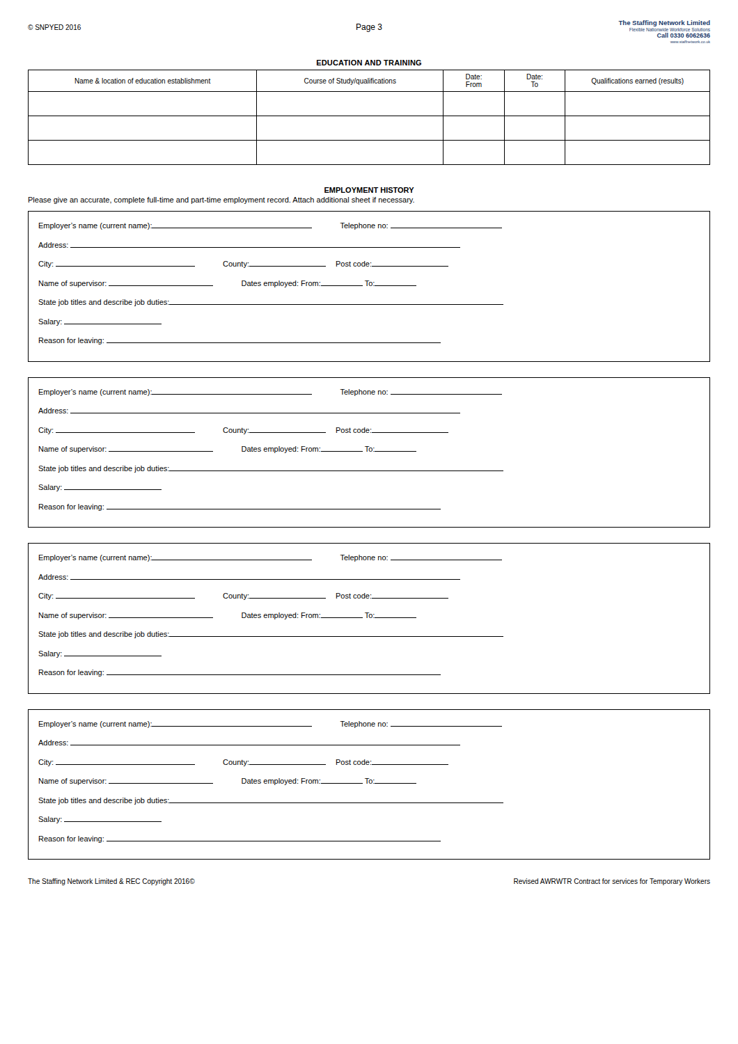© SNPYED 2016
Page 3
The Staffing Network Limited
Flexible Nationwide Workforce Solutions
Call 0330 6062636
www.staffnetwork.co.uk
EDUCATION AND TRAINING
| Name & location of education establishment | Course of Study/qualifications | Date: From | Date: To | Qualifications earned (results) |
| --- | --- | --- | --- | --- |
EMPLOYMENT HISTORY
Please give an accurate, complete full-time and part-time employment record. Attach additional sheet if necessary.
Employer’s name (current name): Telephone no:
Address:
City: County: Post code:
Name of supervisor: Dates employed: From: To:
State job titles and describe job duties:
Salary:
Reason for leaving:
Employer’s name (current name): Telephone no:
Address:
City: County: Post code:
Name of supervisor: Dates employed: From: To:
State job titles and describe job duties:
Salary:
Reason for leaving:
Employer’s name (current name): Telephone no:
Address:
City: County: Post code:
Name of supervisor: Dates employed: From: To:
State job titles and describe job duties:
Salary:
Reason for leaving:
Employer’s name (current name): Telephone no:
Address:
City: County: Post code:
Name of supervisor: Dates employed: From: To:
State job titles and describe job duties:
Salary:
Reason for leaving:
The Staffing Network Limited & REC Copyright 2016©
Revised AWRWTR Contract for services for Temporary Workers